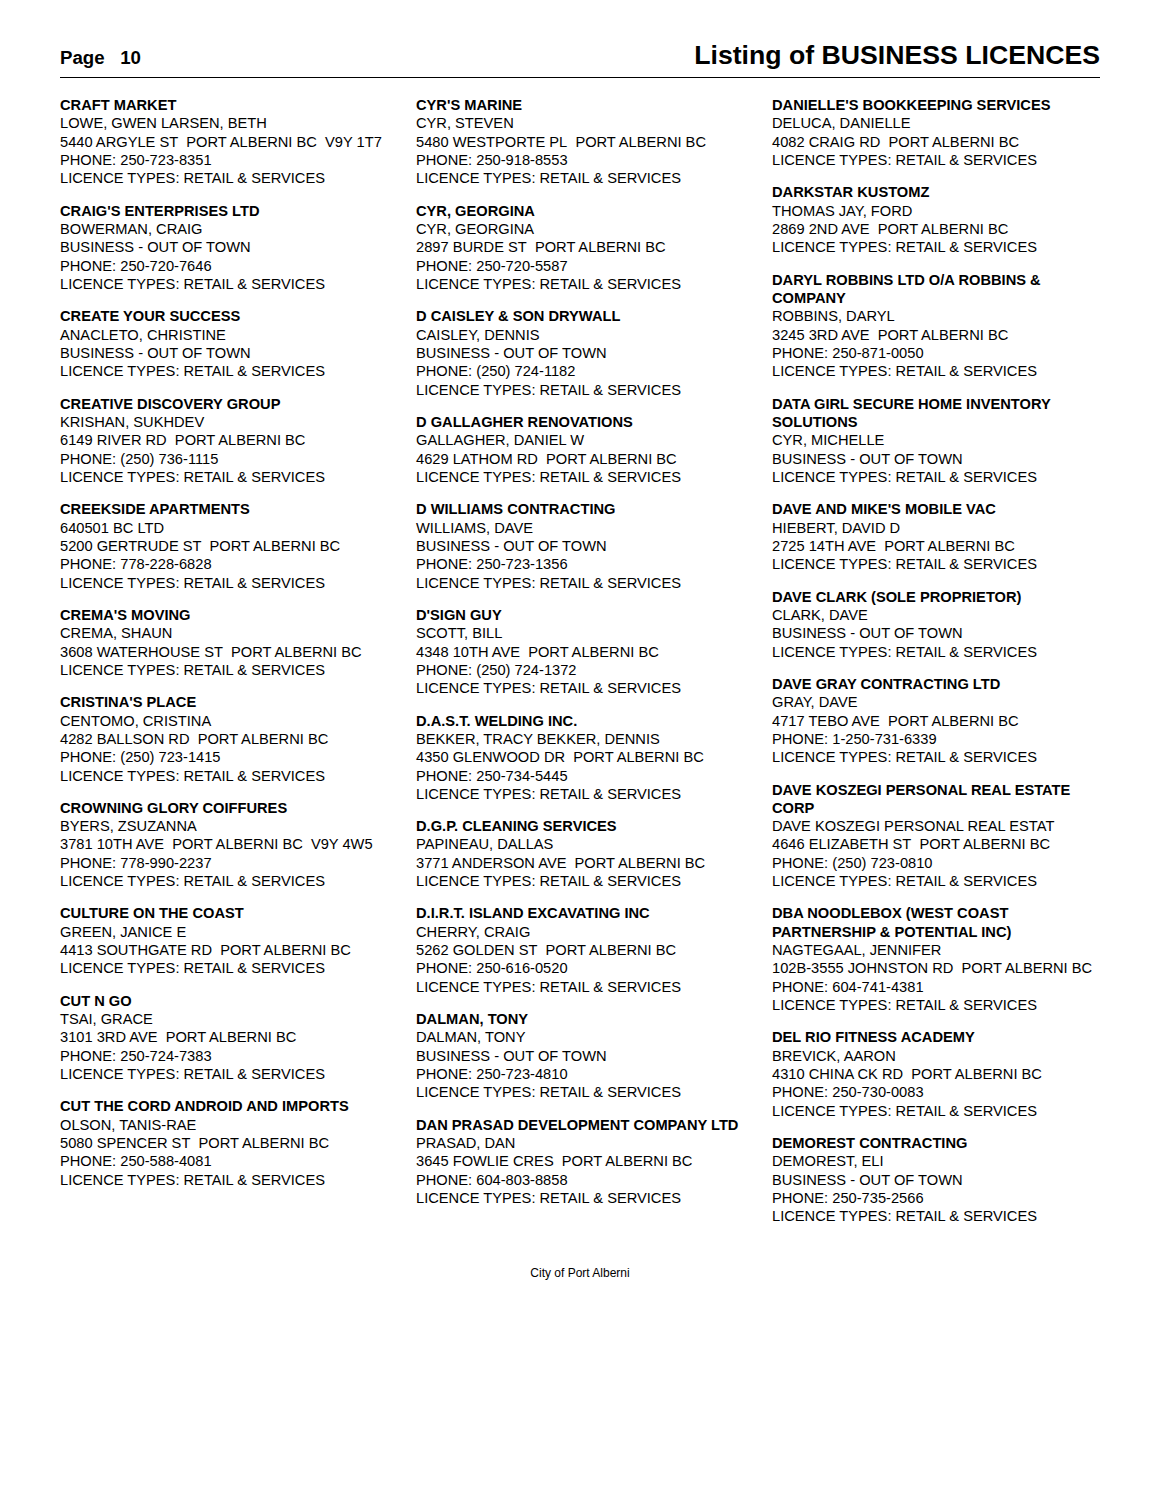Page 10
Listing of BUSINESS LICENCES
CRAFT MARKET
LOWE, GWEN LARSEN, BETH
5440 ARGYLE ST PORT ALBERNI BC V9Y 1T7
PHONE: 250-723-8351
LICENCE TYPES: RETAIL & SERVICES
CRAIG'S ENTERPRISES LTD
BOWERMAN, CRAIG
BUSINESS - OUT OF TOWN
PHONE: 250-720-7646
LICENCE TYPES: RETAIL & SERVICES
CREATE YOUR SUCCESS
ANACLETO, CHRISTINE
BUSINESS - OUT OF TOWN
LICENCE TYPES: RETAIL & SERVICES
CREATIVE DISCOVERY GROUP
KRISHAN, SUKHDEV
6149 RIVER RD PORT ALBERNI BC
PHONE: (250) 736-1115
LICENCE TYPES: RETAIL & SERVICES
CREEKSIDE APARTMENTS
640501 BC LTD
5200 GERTRUDE ST PORT ALBERNI BC
PHONE: 778-228-6828
LICENCE TYPES: RETAIL & SERVICES
CREMA'S MOVING
CREMA, SHAUN
3608 WATERHOUSE ST PORT ALBERNI BC
LICENCE TYPES: RETAIL & SERVICES
CRISTINA'S PLACE
CENTOMO, CRISTINA
4282 BALLSON RD PORT ALBERNI BC
PHONE: (250) 723-1415
LICENCE TYPES: RETAIL & SERVICES
CROWNING GLORY COIFFURES
BYERS, ZSUZANNA
3781 10TH AVE PORT ALBERNI BC V9Y 4W5
PHONE: 778-990-2237
LICENCE TYPES: RETAIL & SERVICES
CULTURE ON THE COAST
GREEN, JANICE E
4413 SOUTHGATE RD PORT ALBERNI BC
LICENCE TYPES: RETAIL & SERVICES
CUT N GO
TSAI, GRACE
3101 3RD AVE PORT ALBERNI BC
PHONE: 250-724-7383
LICENCE TYPES: RETAIL & SERVICES
CUT THE CORD ANDROID AND IMPORTS
OLSON, TANIS-RAE
5080 SPENCER ST PORT ALBERNI BC
PHONE: 250-588-4081
LICENCE TYPES: RETAIL & SERVICES
CYR'S MARINE
CYR, STEVEN
5480 WESTPORTE PL PORT ALBERNI BC
PHONE: 250-918-8553
LICENCE TYPES: RETAIL & SERVICES
CYR, GEORGINA
CYR, GEORGINA
2897 BURDE ST PORT ALBERNI BC
PHONE: 250-720-5587
LICENCE TYPES: RETAIL & SERVICES
D CAISLEY & SON DRYWALL
CAISLEY, DENNIS
BUSINESS - OUT OF TOWN
PHONE: (250) 724-1182
LICENCE TYPES: RETAIL & SERVICES
D GALLAGHER RENOVATIONS
GALLAGHER, DANIEL W
4629 LATHOM RD PORT ALBERNI BC
LICENCE TYPES: RETAIL & SERVICES
D WILLIAMS CONTRACTING
WILLIAMS, DAVE
BUSINESS - OUT OF TOWN
PHONE: 250-723-1356
LICENCE TYPES: RETAIL & SERVICES
D'SIGN GUY
SCOTT, BILL
4348 10TH AVE PORT ALBERNI BC
PHONE: (250) 724-1372
LICENCE TYPES: RETAIL & SERVICES
D.A.S.T. WELDING INC.
BEKKER, TRACY BEKKER, DENNIS
4350 GLENWOOD DR PORT ALBERNI BC
PHONE: 250-734-5445
LICENCE TYPES: RETAIL & SERVICES
D.G.P. CLEANING SERVICES
PAPINEAU, DALLAS
3771 ANDERSON AVE PORT ALBERNI BC
LICENCE TYPES: RETAIL & SERVICES
D.I.R.T. ISLAND EXCAVATING INC
CHERRY, CRAIG
5262 GOLDEN ST PORT ALBERNI BC
PHONE: 250-616-0520
LICENCE TYPES: RETAIL & SERVICES
DALMAN, TONY
DALMAN, TONY
BUSINESS - OUT OF TOWN
PHONE: 250-723-4810
LICENCE TYPES: RETAIL & SERVICES
DAN PRASAD DEVELOPMENT COMPANY LTD
PRASAD, DAN
3645 FOWLIE CRES PORT ALBERNI BC
PHONE: 604-803-8858
LICENCE TYPES: RETAIL & SERVICES
DANIELLE'S BOOKKEEPING SERVICES
DELUCA, DANIELLE
4082 CRAIG RD PORT ALBERNI BC
LICENCE TYPES: RETAIL & SERVICES
DARKSTAR KUSTOMZ
THOMAS JAY, FORD
2869 2ND AVE PORT ALBERNI BC
LICENCE TYPES: RETAIL & SERVICES
DARYL ROBBINS LTD O/A ROBBINS & COMPANY
ROBBINS, DARYL
3245 3RD AVE PORT ALBERNI BC
PHONE: 250-871-0050
LICENCE TYPES: RETAIL & SERVICES
DATA GIRL SECURE HOME INVENTORY SOLUTIONS
CYR, MICHELLE
BUSINESS - OUT OF TOWN
LICENCE TYPES: RETAIL & SERVICES
DAVE AND MIKE'S MOBILE VAC
HIEBERT, DAVID D
2725 14TH AVE PORT ALBERNI BC
LICENCE TYPES: RETAIL & SERVICES
DAVE CLARK (SOLE PROPRIETOR)
CLARK, DAVE
BUSINESS - OUT OF TOWN
LICENCE TYPES: RETAIL & SERVICES
DAVE GRAY CONTRACTING LTD
GRAY, DAVE
4717 TEBO AVE PORT ALBERNI BC
PHONE: 1-250-731-6339
LICENCE TYPES: RETAIL & SERVICES
DAVE KOSZEGI PERSONAL REAL ESTATE CORP
DAVE KOSZEGI PERSONAL REAL ESTAT
4646 ELIZABETH ST PORT ALBERNI BC
PHONE: (250) 723-0810
LICENCE TYPES: RETAIL & SERVICES
DBA NOODLEBOX (WEST COAST PARTNERSHIP & POTENTIAL INC)
NAGTEGAAL, JENNIFER
102B-3555 JOHNSTON RD PORT ALBERNI BC
PHONE: 604-741-4381
LICENCE TYPES: RETAIL & SERVICES
DEL RIO FITNESS ACADEMY
BREVICK, AARON
4310 CHINA CK RD PORT ALBERNI BC
PHONE: 250-730-0083
LICENCE TYPES: RETAIL & SERVICES
DEMOREST CONTRACTING
DEMOREST, ELI
BUSINESS - OUT OF TOWN
PHONE: 250-735-2566
LICENCE TYPES: RETAIL & SERVICES
City of Port Alberni